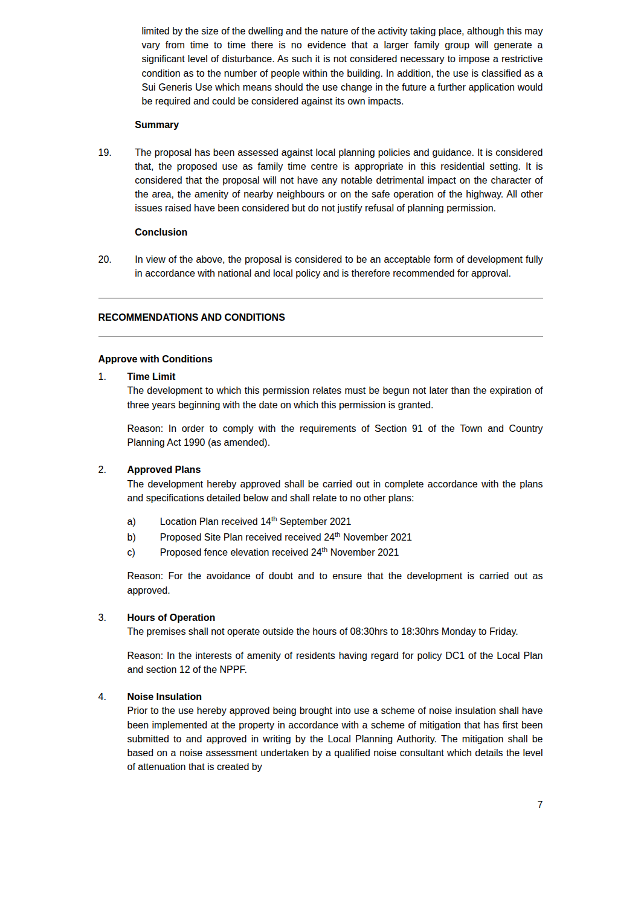limited by the size of the dwelling and the nature of the activity taking place, although this may vary from time to time there is no evidence that a larger family group will generate a significant level of disturbance. As such it is not considered necessary to impose a restrictive condition as to the number of people within the building. In addition, the use is classified as a Sui Generis Use which means should the use change in the future a further application would be required and could be considered against its own impacts.
Summary
19.
The proposal has been assessed against local planning policies and guidance. It is considered that, the proposed use as family time centre is appropriate in this residential setting. It is considered that the proposal will not have any notable detrimental impact on the character of the area, the amenity of nearby neighbours or on the safe operation of the highway. All other issues raised have been considered but do not justify refusal of planning permission.
Conclusion
20.
In view of the above, the proposal is considered to be an acceptable form of development fully in accordance with national and local policy and is therefore recommended for approval.
RECOMMENDATIONS AND CONDITIONS
Approve with Conditions
1.
Time Limit
The development to which this permission relates must be begun not later than the expiration of three years beginning with the date on which this permission is granted.
Reason: In order to comply with the requirements of Section 91 of the Town and Country Planning Act 1990 (as amended).
2.
Approved Plans
The development hereby approved shall be carried out in complete accordance with the plans and specifications detailed below and shall relate to no other plans:
a) Location Plan received 14th September 2021
b) Proposed Site Plan received received 24th November 2021
c) Proposed fence elevation received 24th November 2021
Reason: For the avoidance of doubt and to ensure that the development is carried out as approved.
3.
Hours of Operation
The premises shall not operate outside the hours of 08:30hrs to 18:30hrs Monday to Friday.
Reason: In the interests of amenity of residents having regard for policy DC1 of the Local Plan and section 12 of the NPPF.
4.
Noise Insulation
Prior to the use hereby approved being brought into use a scheme of noise insulation shall have been implemented at the property in accordance with a scheme of mitigation that has first been submitted to and approved in writing by the Local Planning Authority. The mitigation shall be based on a noise assessment undertaken by a qualified noise consultant which details the level of attenuation that is created by
7